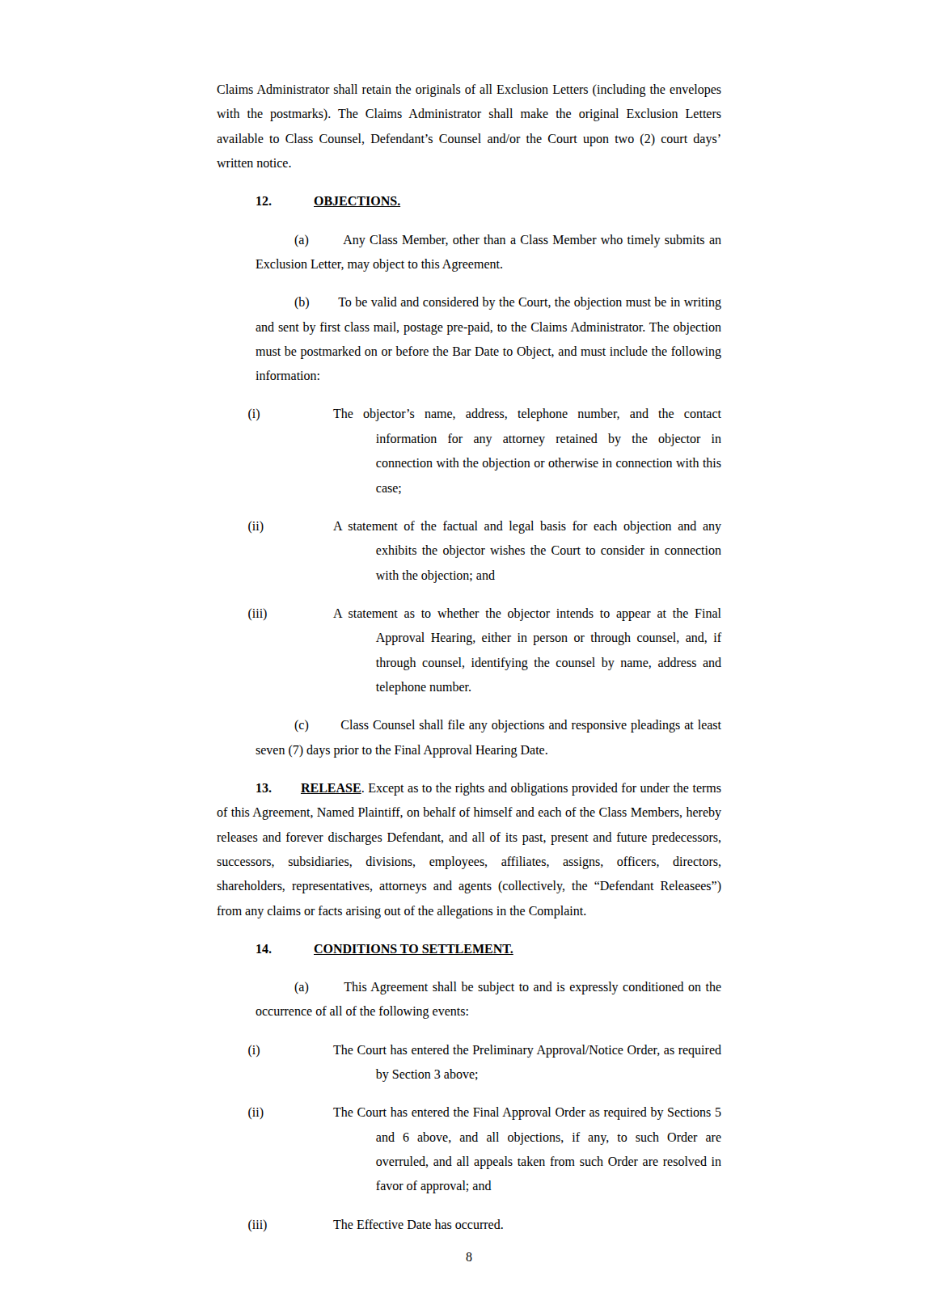Claims Administrator shall retain the originals of all Exclusion Letters (including the envelopes with the postmarks). The Claims Administrator shall make the original Exclusion Letters available to Class Counsel, Defendant’s Counsel and/or the Court upon two (2) court days’ written notice.
12. OBJECTIONS.
(a) Any Class Member, other than a Class Member who timely submits an Exclusion Letter, may object to this Agreement.
(b) To be valid and considered by the Court, the objection must be in writing and sent by first class mail, postage pre-paid, to the Claims Administrator. The objection must be postmarked on or before the Bar Date to Object, and must include the following information:
(i) The objector’s name, address, telephone number, and the contact information for any attorney retained by the objector in connection with the objection or otherwise in connection with this case;
(ii) A statement of the factual and legal basis for each objection and any exhibits the objector wishes the Court to consider in connection with the objection; and
(iii) A statement as to whether the objector intends to appear at the Final Approval Hearing, either in person or through counsel, and, if through counsel, identifying the counsel by name, address and telephone number.
(c) Class Counsel shall file any objections and responsive pleadings at least seven (7) days prior to the Final Approval Hearing Date.
13. RELEASE. Except as to the rights and obligations provided for under the terms of this Agreement, Named Plaintiff, on behalf of himself and each of the Class Members, hereby releases and forever discharges Defendant, and all of its past, present and future predecessors, successors, subsidiaries, divisions, employees, affiliates, assigns, officers, directors, shareholders, representatives, attorneys and agents (collectively, the “Defendant Releasees”) from any claims or facts arising out of the allegations in the Complaint.
14. CONDITIONS TO SETTLEMENT.
(a) This Agreement shall be subject to and is expressly conditioned on the occurrence of all of the following events:
(i) The Court has entered the Preliminary Approval/Notice Order, as required by Section 3 above;
(ii) The Court has entered the Final Approval Order as required by Sections 5 and 6 above, and all objections, if any, to such Order are overruled, and all appeals taken from such Order are resolved in favor of approval; and
(iii) The Effective Date has occurred.
8